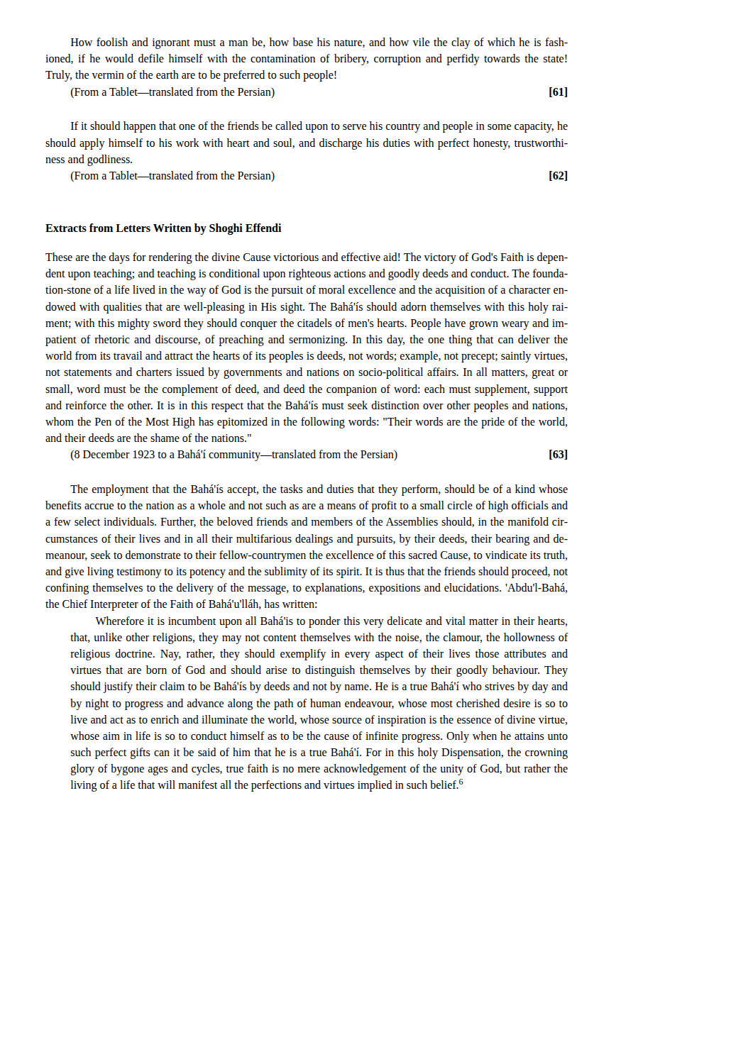How foolish and ignorant must a man be, how base his nature, and how vile the clay of which he is fashioned, if he would defile himself with the contamination of bribery, corruption and perfidy towards the state! Truly, the vermin of the earth are to be preferred to such people!
(From a Tablet—translated from the Persian)[61]
If it should happen that one of the friends be called upon to serve his country and people in some capacity, he should apply himself to his work with heart and soul, and discharge his duties with perfect honesty, trustworthiness and godliness.
(From a Tablet—translated from the Persian)[62]
Extracts from Letters Written by Shoghi Effendi
These are the days for rendering the divine Cause victorious and effective aid! The victory of God's Faith is dependent upon teaching; and teaching is conditional upon righteous actions and goodly deeds and conduct. The foundation-stone of a life lived in the way of God is the pursuit of moral excellence and the acquisition of a character endowed with qualities that are well-pleasing in His sight. The Bahá'ís should adorn themselves with this holy raiment; with this mighty sword they should conquer the citadels of men's hearts. People have grown weary and impatient of rhetoric and discourse, of preaching and sermonizing. In this day, the one thing that can deliver the world from its travail and attract the hearts of its peoples is deeds, not words; example, not precept; saintly virtues, not statements and charters issued by governments and nations on socio-political affairs. In all matters, great or small, word must be the complement of deed, and deed the companion of word: each must supplement, support and reinforce the other. It is in this respect that the Bahá'ís must seek distinction over other peoples and nations, whom the Pen of the Most High has epitomized in the following words: "Their words are the pride of the world, and their deeds are the shame of the nations."
(8 December 1923 to a Bahá'í community—translated from the Persian)[63]
The employment that the Bahá'ís accept, the tasks and duties that they perform, should be of a kind whose benefits accrue to the nation as a whole and not such as are a means of profit to a small circle of high officials and a few select individuals. Further, the beloved friends and members of the Assemblies should, in the manifold circumstances of their lives and in all their multifarious dealings and pursuits, by their deeds, their bearing and demeanour, seek to demonstrate to their fellow-countrymen the excellence of this sacred Cause, to vindicate its truth, and give living testimony to its potency and the sublimity of its spirit. It is thus that the friends should proceed, not confining themselves to the delivery of the message, to explanations, expositions and elucidations. 'Abdu'l-Bahá, the Chief Interpreter of the Faith of Bahá'u'lláh, has written:
Wherefore it is incumbent upon all Bahá'is to ponder this very delicate and vital matter in their hearts, that, unlike other religions, they may not content themselves with the noise, the clamour, the hollowness of religious doctrine. Nay, rather, they should exemplify in every aspect of their lives those attributes and virtues that are born of God and should arise to distinguish themselves by their goodly behaviour. They should justify their claim to be Bahá'ís by deeds and not by name. He is a true Bahá'í who strives by day and by night to progress and advance along the path of human endeavour, whose most cherished desire is so to live and act as to enrich and illuminate the world, whose source of inspiration is the essence of divine virtue, whose aim in life is so to conduct himself as to be the cause of infinite progress. Only when he attains unto such perfect gifts can it be said of him that he is a true Bahá'í. For in this holy Dispensation, the crowning glory of bygone ages and cycles, true faith is no mere acknowledgement of the unity of God, but rather the living of a life that will manifest all the perfections and virtues implied in such belief.6